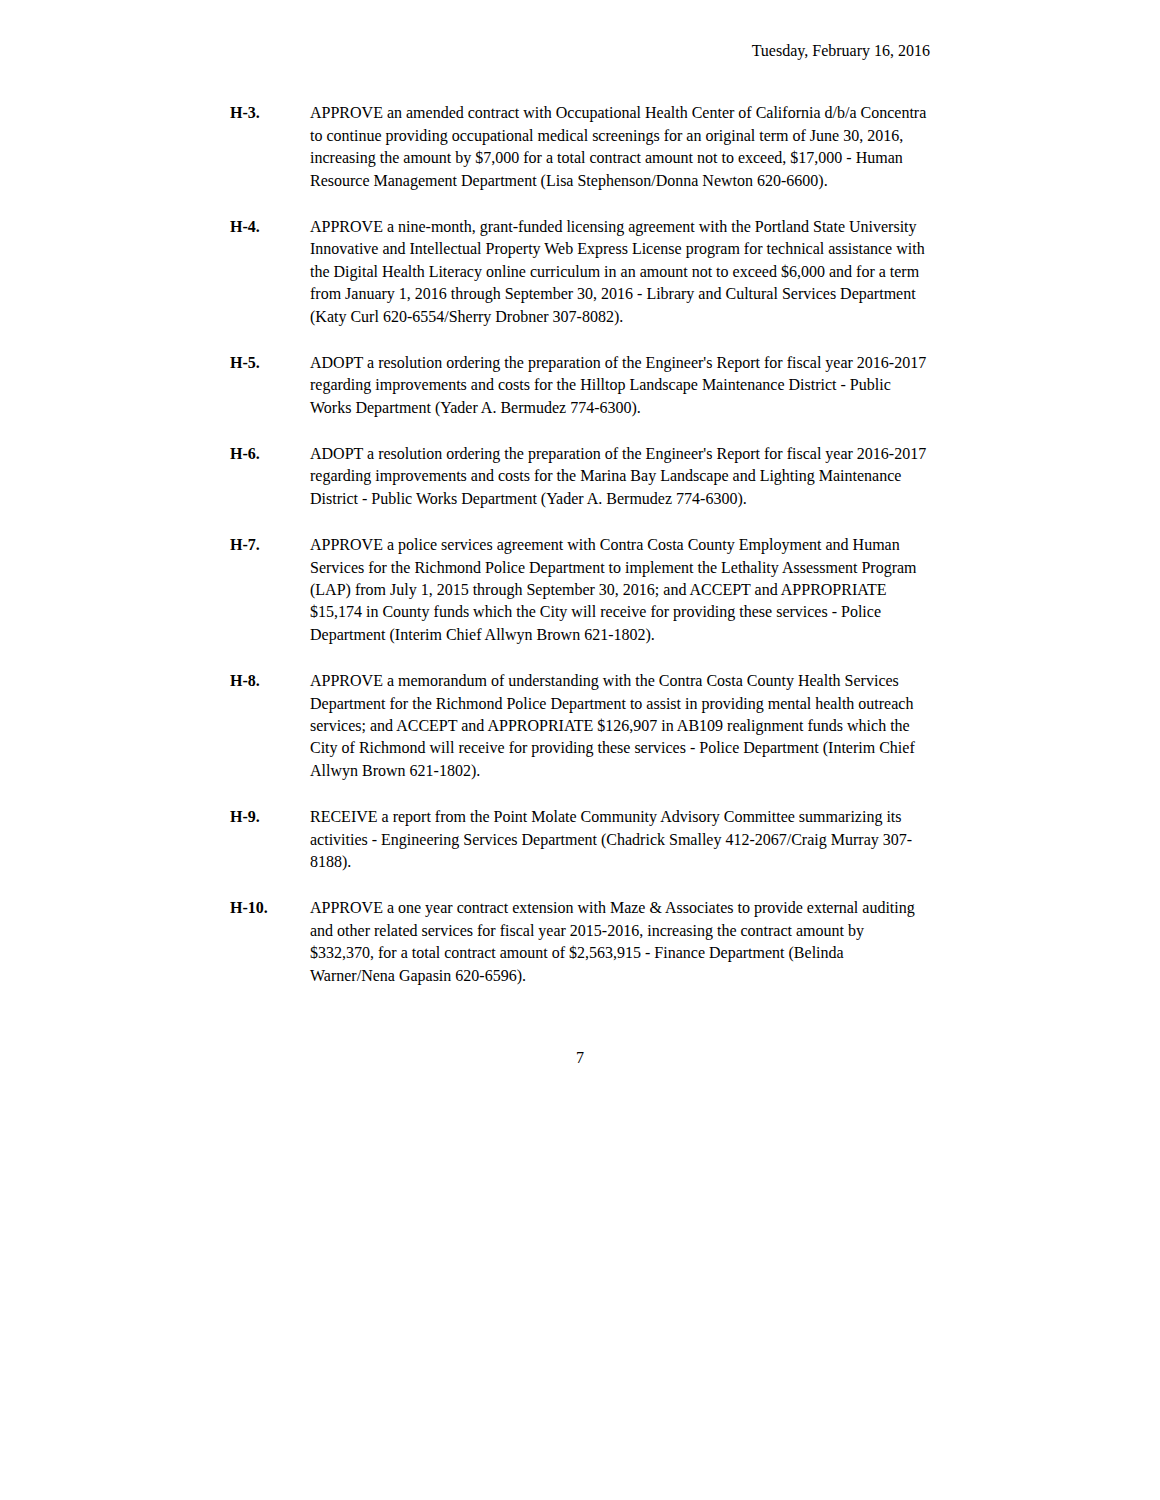Tuesday, February 16, 2016
H-3.
APPROVE an amended contract with Occupational Health Center of California d/b/a Concentra to continue providing occupational medical screenings for an original term of June 30, 2016, increasing the amount by $7,000 for a total contract amount not to exceed, $17,000 - Human Resource Management Department (Lisa Stephenson/Donna Newton 620-6600).
H-4.
APPROVE a nine-month, grant-funded licensing agreement with the Portland State University Innovative and Intellectual Property Web Express License program for technical assistance with the Digital Health Literacy online curriculum in an amount not to exceed $6,000 and for a term from January 1, 2016 through September 30, 2016 - Library and Cultural Services Department (Katy Curl 620-6554/Sherry Drobner 307-8082).
H-5.
ADOPT a resolution ordering the preparation of the Engineer's Report for fiscal year 2016-2017 regarding improvements and costs for the Hilltop Landscape Maintenance District - Public Works Department (Yader A. Bermudez 774-6300).
H-6.
ADOPT a resolution ordering the preparation of the Engineer's Report for fiscal year 2016-2017 regarding improvements and costs for the Marina Bay Landscape and Lighting Maintenance District - Public Works Department (Yader A. Bermudez 774-6300).
H-7.
APPROVE a police services agreement with Contra Costa County Employment and Human Services for the Richmond Police Department to implement the Lethality Assessment Program (LAP) from July 1, 2015 through September 30, 2016; and ACCEPT and APPROPRIATE $15,174 in County funds which the City will receive for providing these services - Police Department (Interim Chief Allwyn Brown 621-1802).
H-8.
APPROVE a memorandum of understanding with the Contra Costa County Health Services Department for the Richmond Police Department to assist in providing mental health outreach services; and ACCEPT and APPROPRIATE $126,907 in AB109 realignment funds which the City of Richmond will receive for providing these services - Police Department (Interim Chief Allwyn Brown 621-1802).
H-9.
RECEIVE a report from the Point Molate Community Advisory Committee summarizing its activities - Engineering Services Department (Chadrick Smalley 412-2067/Craig Murray 307-8188).
H-10.
APPROVE a one year contract extension with Maze & Associates to provide external auditing and other related services for fiscal year 2015-2016, increasing the contract amount by $332,370, for a total contract amount of $2,563,915 - Finance Department (Belinda Warner/Nena Gapasin 620-6596).
7